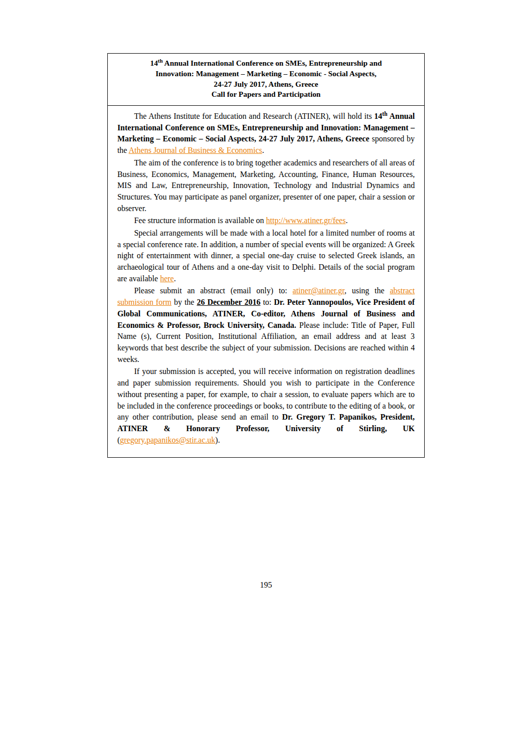14th Annual International Conference on SMEs, Entrepreneurship and Innovation: Management – Marketing – Economic - Social Aspects, 24-27 July 2017, Athens, Greece Call for Papers and Participation
The Athens Institute for Education and Research (ATINER), will hold its 14th Annual International Conference on SMEs, Entrepreneurship and Innovation: Management – Marketing – Economic – Social Aspects, 24-27 July 2017, Athens, Greece sponsored by the Athens Journal of Business & Economics.
The aim of the conference is to bring together academics and researchers of all areas of Business, Economics, Management, Marketing, Accounting, Finance, Human Resources, MIS and Law, Entrepreneurship, Innovation, Technology and Industrial Dynamics and Structures. You may participate as panel organizer, presenter of one paper, chair a session or observer.
Fee structure information is available on http://www.atiner.gr/fees.
Special arrangements will be made with a local hotel for a limited number of rooms at a special conference rate. In addition, a number of special events will be organized: A Greek night of entertainment with dinner, a special one-day cruise to selected Greek islands, an archaeological tour of Athens and a one-day visit to Delphi. Details of the social program are available here.
Please submit an abstract (email only) to: atiner@atiner.gr, using the abstract submission form by the 26 December 2016 to: Dr. Peter Yannopoulos, Vice President of Global Communications, ATINER, Co-editor, Athens Journal of Business and Economics & Professor, Brock University, Canada. Please include: Title of Paper, Full Name (s), Current Position, Institutional Affiliation, an email address and at least 3 keywords that best describe the subject of your submission. Decisions are reached within 4 weeks.
If your submission is accepted, you will receive information on registration deadlines and paper submission requirements. Should you wish to participate in the Conference without presenting a paper, for example, to chair a session, to evaluate papers which are to be included in the conference proceedings or books, to contribute to the editing of a book, or any other contribution, please send an email to Dr. Gregory T. Papanikos, President, ATINER & Honorary Professor, University of Stirling, UK (gregory.papanikos@stir.ac.uk).
195